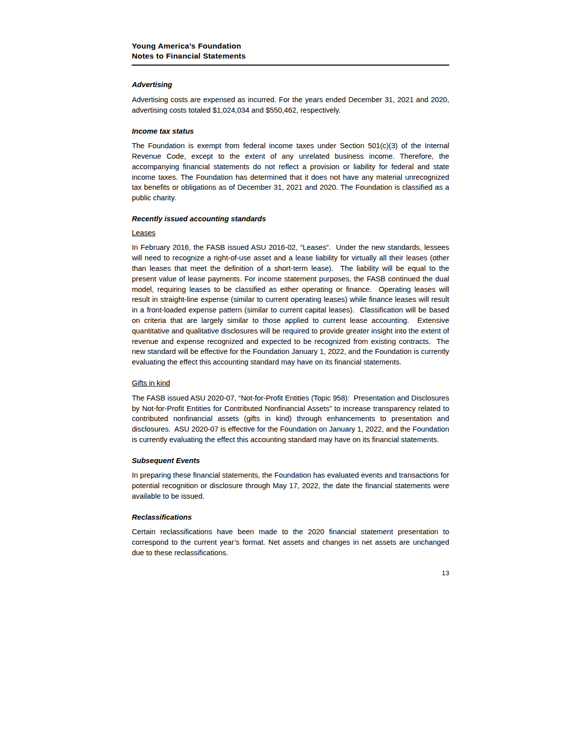Young America’s Foundation
Notes to Financial Statements
Advertising
Advertising costs are expensed as incurred. For the years ended December 31, 2021 and 2020, advertising costs totaled $1,024,034 and $550,462, respectively.
Income tax status
The Foundation is exempt from federal income taxes under Section 501(c)(3) of the Internal Revenue Code, except to the extent of any unrelated business income. Therefore, the accompanying financial statements do not reflect a provision or liability for federal and state income taxes. The Foundation has determined that it does not have any material unrecognized tax benefits or obligations as of December 31, 2021 and 2020. The Foundation is classified as a public charity.
Recently issued accounting standards
Leases
In February 2016, the FASB issued ASU 2016-02, “Leases”. Under the new standards, lessees will need to recognize a right-of-use asset and a lease liability for virtually all their leases (other than leases that meet the definition of a short-term lease). The liability will be equal to the present value of lease payments. For income statement purposes, the FASB continued the dual model, requiring leases to be classified as either operating or finance. Operating leases will result in straight-line expense (similar to current operating leases) while finance leases will result in a front-loaded expense pattern (similar to current capital leases). Classification will be based on criteria that are largely similar to those applied to current lease accounting. Extensive quantitative and qualitative disclosures will be required to provide greater insight into the extent of revenue and expense recognized and expected to be recognized from existing contracts. The new standard will be effective for the Foundation January 1, 2022, and the Foundation is currently evaluating the effect this accounting standard may have on its financial statements.
Gifts in kind
The FASB issued ASU 2020-07, “Not-for-Profit Entities (Topic 958): Presentation and Disclosures by Not-for-Profit Entities for Contributed Nonfinancial Assets” to increase transparency related to contributed nonfinancial assets (gifts in kind) through enhancements to presentation and disclosures. ASU 2020-07 is effective for the Foundation on January 1, 2022, and the Foundation is currently evaluating the effect this accounting standard may have on its financial statements.
Subsequent Events
In preparing these financial statements, the Foundation has evaluated events and transactions for potential recognition or disclosure through May 17, 2022, the date the financial statements were available to be issued.
Reclassifications
Certain reclassifications have been made to the 2020 financial statement presentation to correspond to the current year’s format. Net assets and changes in net assets are unchanged due to these reclassifications.
13